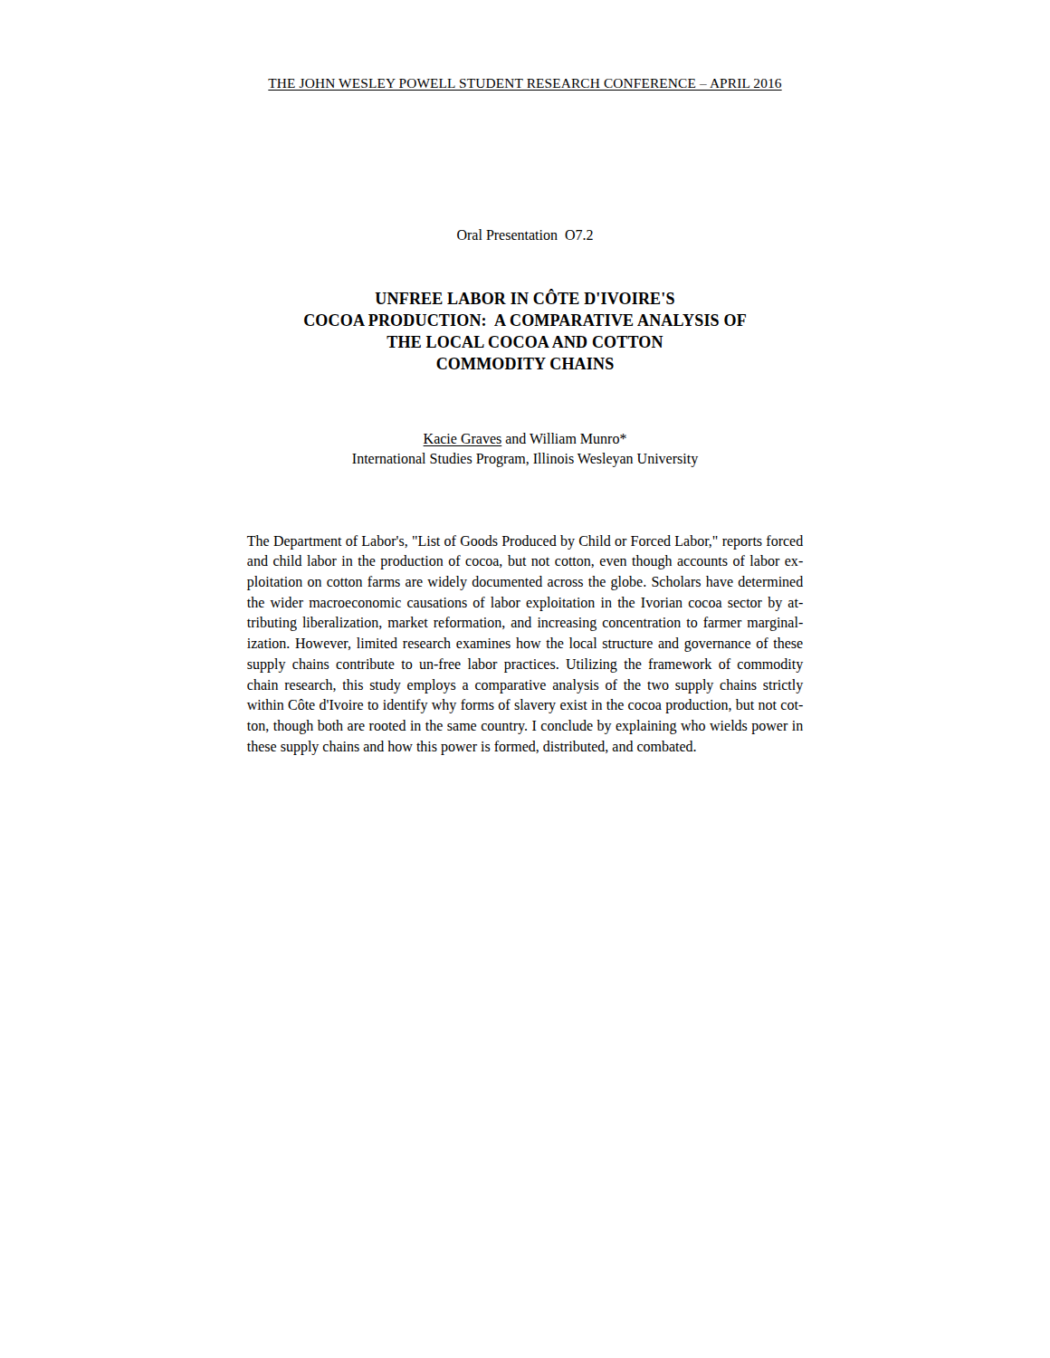THE JOHN WESLEY POWELL STUDENT RESEARCH CONFERENCE – APRIL 2016
Oral Presentation O7.2
UNFREE LABOR IN CÔTE D'IVOIRE'S
COCOA PRODUCTION: A COMPARATIVE ANALYSIS OF
THE LOCAL COCOA AND COTTON
COMMODITY CHAINS
Kacie Graves and William Munro*
International Studies Program, Illinois Wesleyan University
The Department of Labor's, "List of Goods Produced by Child or Forced Labor," reports forced and child labor in the production of cocoa, but not cotton, even though accounts of labor exploitation on cotton farms are widely documented across the globe. Scholars have determined the wider macroeconomic causations of labor exploitation in the Ivorian cocoa sector by attributing liberalization, market reformation, and increasing concentration to farmer marginalization. However, limited research examines how the local structure and governance of these supply chains contribute to un-free labor practices. Utilizing the framework of commodity chain research, this study employs a comparative analysis of the two supply chains strictly within Côte d'Ivoire to identify why forms of slavery exist in the cocoa production, but not cotton, though both are rooted in the same country. I conclude by explaining who wields power in these supply chains and how this power is formed, distributed, and combated.